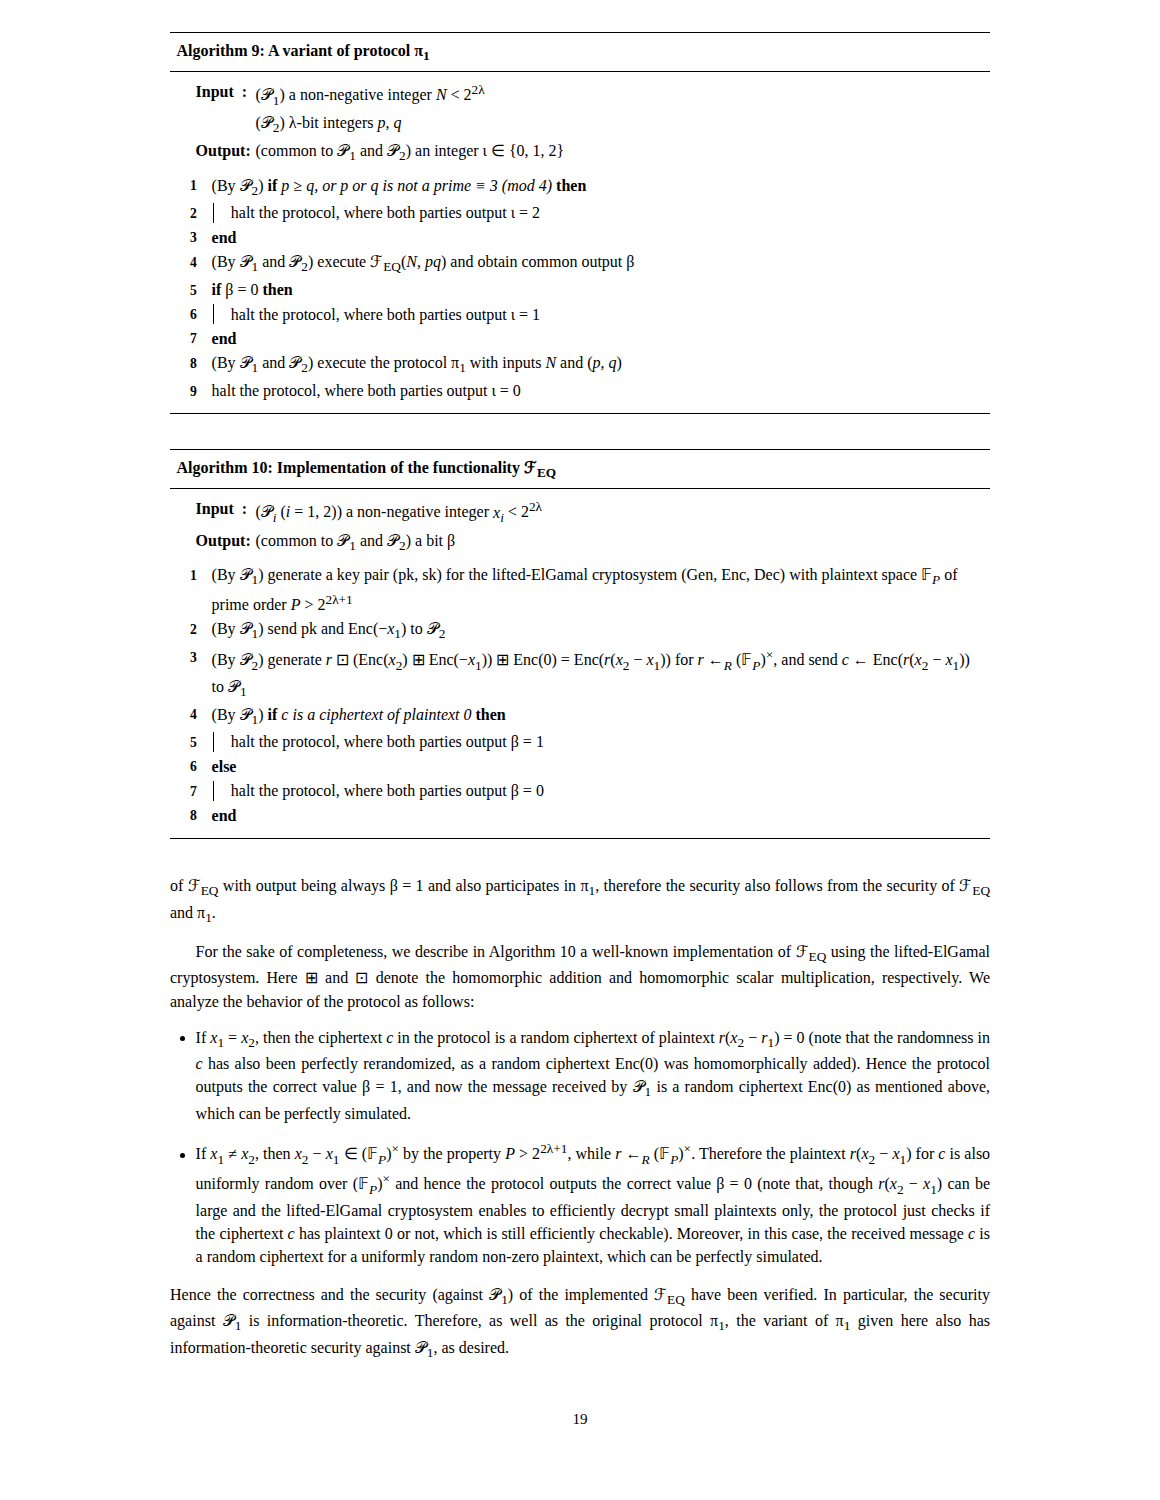Algorithm 9: A variant of protocol π1
| Input : | (𝒫 1 ) a non-negative integer N < 2 2λ |
| | (𝒫 2 ) λ-bit integers p , q |
| Output: | (common to 𝒫 1 and 𝒫 2 ) an integer ι ∈ {0, 1, 2} |
(By 𝒫2) if p ≥ q, or p or q is not a prime ≡ 3 (mod 4) then
halt the protocol, where both parties output ι = 2
end
(By 𝒫1 and 𝒫2) execute ℱEQ(N, pq) and obtain common output β
if β = 0 then
halt the protocol, where both parties output ι = 1
end
(By 𝒫1 and 𝒫2) execute the protocol π1 with inputs N and (p, q)
halt the protocol, where both parties output ι = 0
Algorithm 10: Implementation of the functionality ℱEQ
| Input : | (𝒫 i ( i = 1, 2)) a non-negative integer x i < 2 2λ |
| Output: | (common to 𝒫 1 and 𝒫 2 ) a bit β |
(By 𝒫1) generate a key pair (pk, sk) for the lifted-ElGamal cryptosystem (Gen, Enc, Dec) with plaintext space 𝔽P of prime order P > 22λ+1
(By 𝒫1) send pk and Enc(−x1) to 𝒫2
(By 𝒫2) generate r ⊡ (Enc(x2) ⊞ Enc(−x1)) ⊞ Enc(0) = Enc(r(x2 − x1)) for r ←R (𝔽P)×, and send c ← Enc(r(x2 − x1)) to 𝒫1
(By 𝒫1) if c is a ciphertext of plaintext 0 then
halt the protocol, where both parties output β = 1
else
halt the protocol, where both parties output β = 0
end
of ℱEQ with output being always β = 1 and also participates in π1, therefore the security also follows from the security of ℱEQ and π1.
For the sake of completeness, we describe in Algorithm 10 a well-known implementation of ℱEQ using the lifted-ElGamal cryptosystem. Here ⊞ and ⊡ denote the homomorphic addition and homomorphic scalar multiplication, respectively. We analyze the behavior of the protocol as follows:
If x1 = x2, then the ciphertext c in the protocol is a random ciphertext of plaintext r(x2 − r1) = 0 (note that the randomness in c has also been perfectly rerandomized, as a random ciphertext Enc(0) was homomorphically added). Hence the protocol outputs the correct value β = 1, and now the message received by 𝒫1 is a random ciphertext Enc(0) as mentioned above, which can be perfectly simulated.
If x1 ≠ x2, then x2 − x1 ∈ (𝔽P)× by the property P > 22λ+1, while r ←R (𝔽P)×. Therefore the plaintext r(x2 − x1) for c is also uniformly random over (𝔽P)× and hence the protocol outputs the correct value β = 0 (note that, though r(x2 − x1) can be large and the lifted-ElGamal cryptosystem enables to efficiently decrypt small plaintexts only, the protocol just checks if the ciphertext c has plaintext 0 or not, which is still efficiently checkable). Moreover, in this case, the received message c is a random ciphertext for a uniformly random non-zero plaintext, which can be perfectly simulated.
Hence the correctness and the security (against 𝒫1) of the implemented ℱEQ have been verified. In particular, the security against 𝒫1 is information-theoretic. Therefore, as well as the original protocol π1, the variant of π1 given here also has information-theoretic security against 𝒫1, as desired.
19